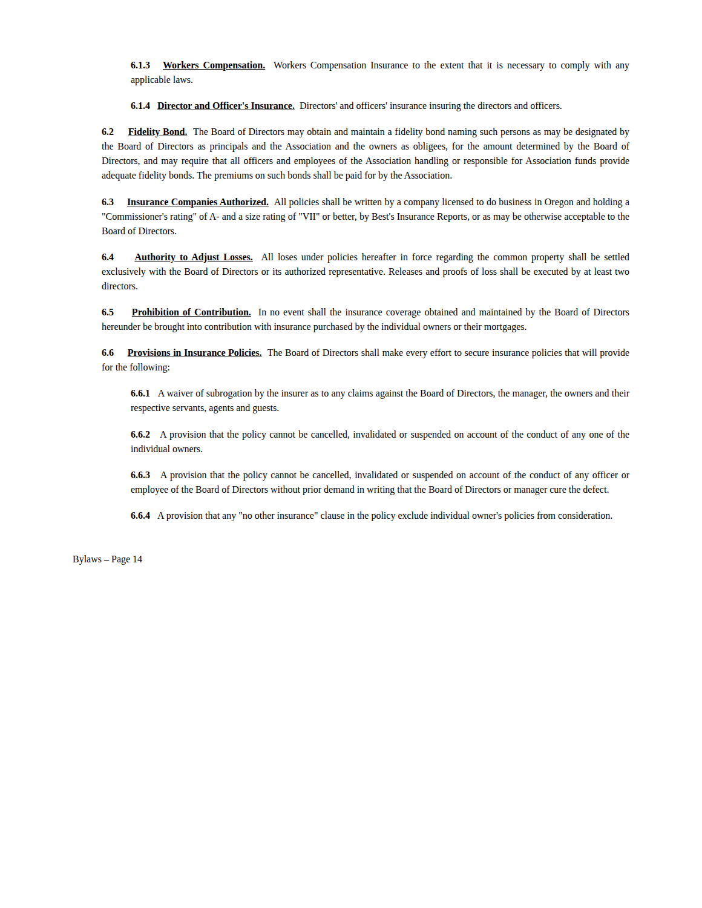6.1.3 Workers Compensation. Workers Compensation Insurance to the extent that it is necessary to comply with any applicable laws.
6.1.4 Director and Officer's Insurance. Directors' and officers' insurance insuring the directors and officers.
6.2 Fidelity Bond. The Board of Directors may obtain and maintain a fidelity bond naming such persons as may be designated by the Board of Directors as principals and the Association and the owners as obligees, for the amount determined by the Board of Directors, and may require that all officers and employees of the Association handling or responsible for Association funds provide adequate fidelity bonds. The premiums on such bonds shall be paid for by the Association.
6.3 Insurance Companies Authorized. All policies shall be written by a company licensed to do business in Oregon and holding a "Commissioner's rating" of A- and a size rating of "VII" or better, by Best's Insurance Reports, or as may be otherwise acceptable to the Board of Directors.
6.4 Authority to Adjust Losses. All loses under policies hereafter in force regarding the common property shall be settled exclusively with the Board of Directors or its authorized representative. Releases and proofs of loss shall be executed by at least two directors.
6.5 Prohibition of Contribution. In no event shall the insurance coverage obtained and maintained by the Board of Directors hereunder be brought into contribution with insurance purchased by the individual owners or their mortgages.
6.6 Provisions in Insurance Policies. The Board of Directors shall make every effort to secure insurance policies that will provide for the following:
6.6.1 A waiver of subrogation by the insurer as to any claims against the Board of Directors, the manager, the owners and their respective servants, agents and guests.
6.6.2 A provision that the policy cannot be cancelled, invalidated or suspended on account of the conduct of any one of the individual owners.
6.6.3 A provision that the policy cannot be cancelled, invalidated or suspended on account of the conduct of any officer or employee of the Board of Directors without prior demand in writing that the Board of Directors or manager cure the defect.
6.6.4 A provision that any "no other insurance" clause in the policy exclude individual owner's policies from consideration.
Bylaws – Page 14